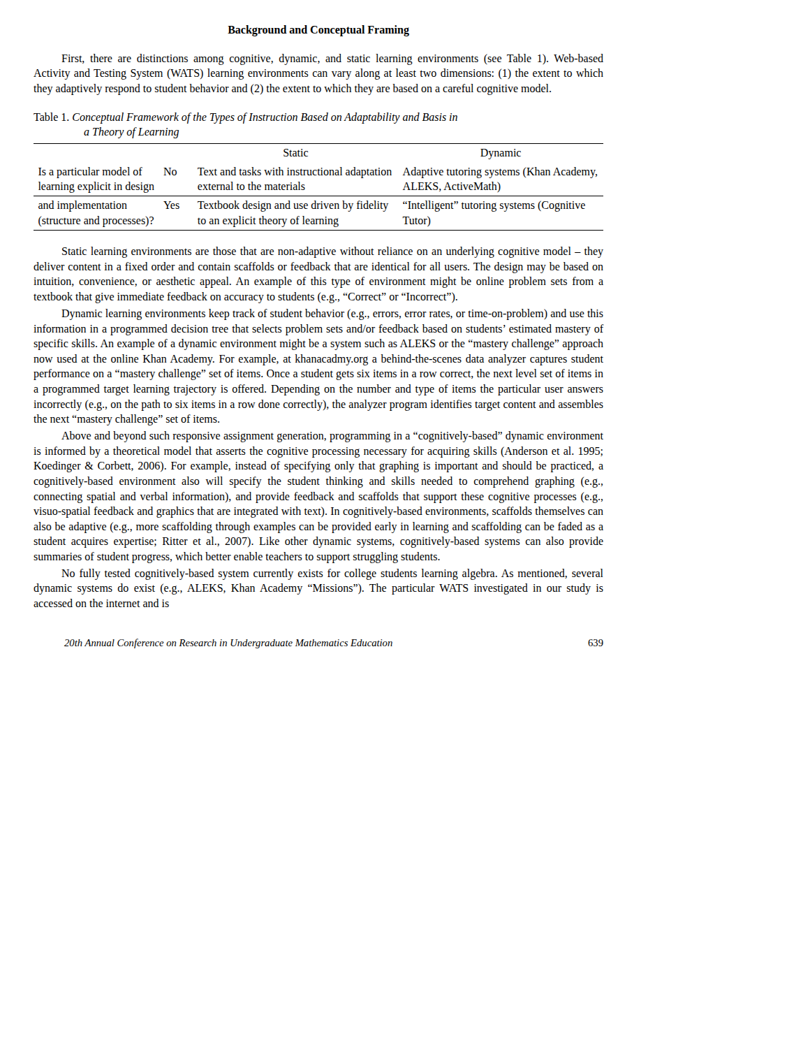Background and Conceptual Framing
First, there are distinctions among cognitive, dynamic, and static learning environments (see Table 1). Web-based Activity and Testing System (WATS) learning environments can vary along at least two dimensions: (1) the extent to which they adaptively respond to student behavior and (2) the extent to which they are based on a careful cognitive model.
Table 1. Conceptual Framework of the Types of Instruction Based on Adaptability and Basis in a Theory of Learning
| | | Static | Dynamic |
| --- | --- | --- | --- |
| Is a particular model of learning explicit in design | No | Text and tasks with instructional adaptation external to the materials | Adaptive tutoring systems (Khan Academy, ALEKS, ActiveMath) |
| and implementation (structure and processes)? | Yes | Textbook design and use driven by fidelity to an explicit theory of learning | “Intelligent” tutoring systems (Cognitive Tutor) |
Static learning environments are those that are non-adaptive without reliance on an underlying cognitive model – they deliver content in a fixed order and contain scaffolds or feedback that are identical for all users. The design may be based on intuition, convenience, or aesthetic appeal. An example of this type of environment might be online problem sets from a textbook that give immediate feedback on accuracy to students (e.g., “Correct” or “Incorrect”).
Dynamic learning environments keep track of student behavior (e.g., errors, error rates, or time-on-problem) and use this information in a programmed decision tree that selects problem sets and/or feedback based on students’ estimated mastery of specific skills. An example of a dynamic environment might be a system such as ALEKS or the “mastery challenge” approach now used at the online Khan Academy. For example, at khanacadmy.org a behind-the-scenes data analyzer captures student performance on a “mastery challenge” set of items. Once a student gets six items in a row correct, the next level set of items in a programmed target learning trajectory is offered. Depending on the number and type of items the particular user answers incorrectly (e.g., on the path to six items in a row done correctly), the analyzer program identifies target content and assembles the next “mastery challenge” set of items.
Above and beyond such responsive assignment generation, programming in a “cognitively-based” dynamic environment is informed by a theoretical model that asserts the cognitive processing necessary for acquiring skills (Anderson et al. 1995; Koedinger & Corbett, 2006). For example, instead of specifying only that graphing is important and should be practiced, a cognitively-based environment also will specify the student thinking and skills needed to comprehend graphing (e.g., connecting spatial and verbal information), and provide feedback and scaffolds that support these cognitive processes (e.g., visuo-spatial feedback and graphics that are integrated with text). In cognitively-based environments, scaffolds themselves can also be adaptive (e.g., more scaffolding through examples can be provided early in learning and scaffolding can be faded as a student acquires expertise; Ritter et al., 2007). Like other dynamic systems, cognitively-based systems can also provide summaries of student progress, which better enable teachers to support struggling students.
No fully tested cognitively-based system currently exists for college students learning algebra. As mentioned, several dynamic systems do exist (e.g., ALEKS, Khan Academy “Missions”). The particular WATS investigated in our study is accessed on the internet and is
20th Annual Conference on Research in Undergraduate Mathematics Education 639